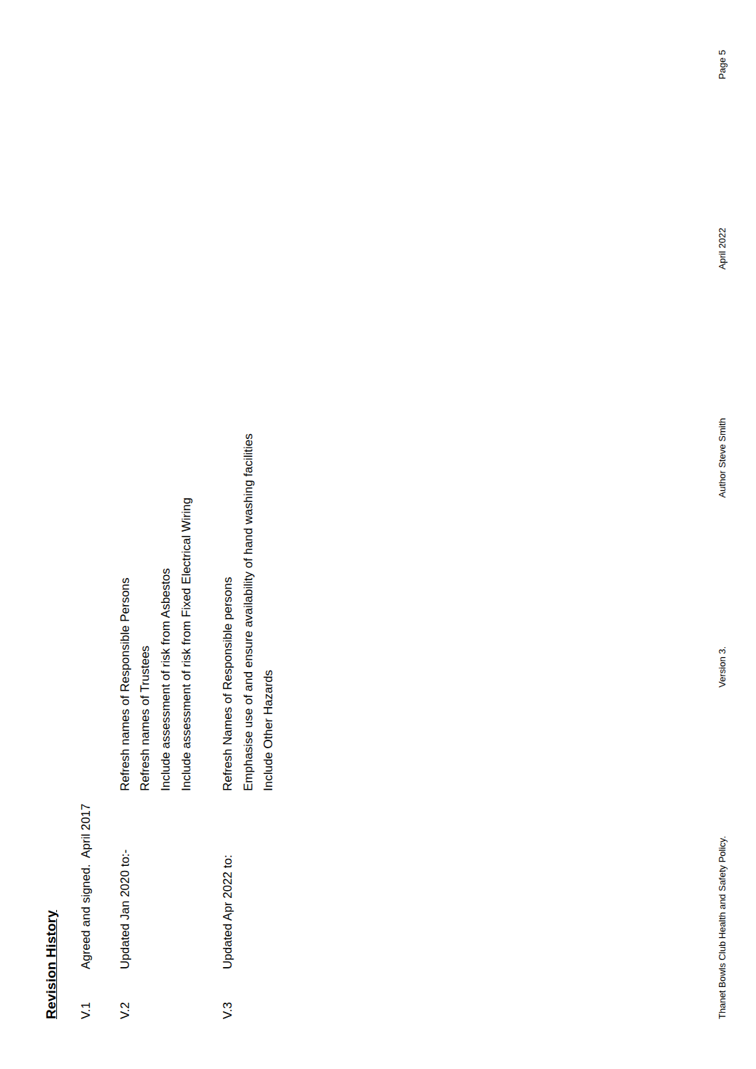Revision History
| V.1 | Agreed and signed. April 2017 | |
| V.2 | Updated Jan 2020 to:- | Refresh names of Responsible Persons Refresh names of Trustees Include assessment of risk from Asbestos Include assessment of risk from Fixed Electrical Wiring |
| V.3 | Updated Apr 2022 to: | Refresh Names of Responsible persons Emphasise use of and ensure availability of hand washing facilities Include Other Hazards |
Thanet Bowls Club Health and Safety Policy. Version 3. Author Steve Smith April 2022 Page 5